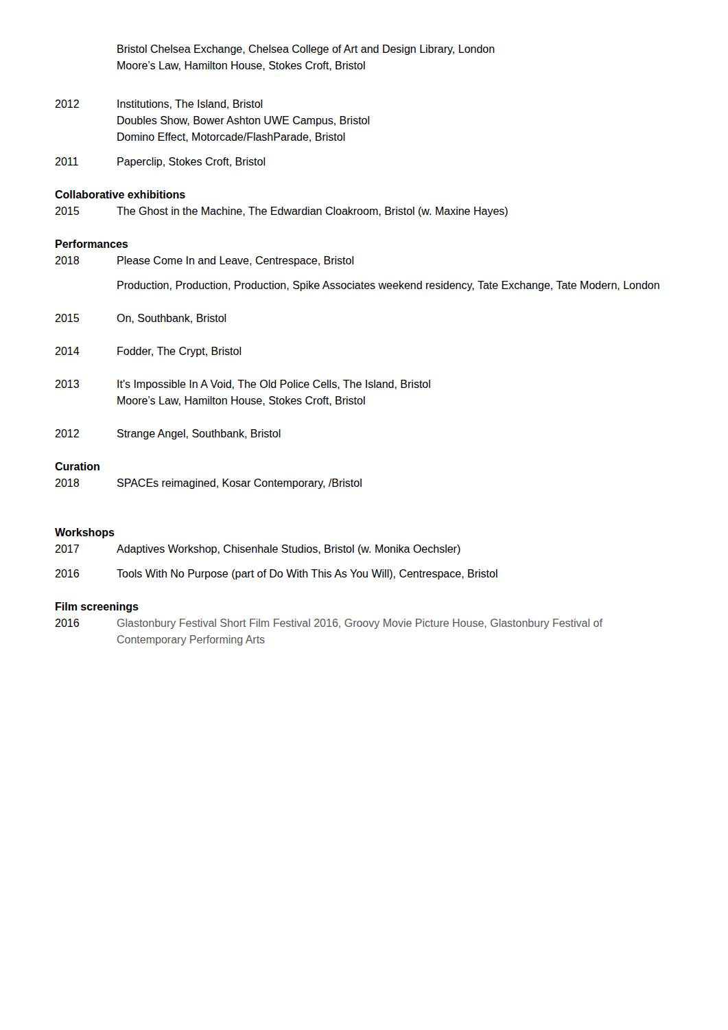Bristol Chelsea Exchange, Chelsea College of Art and Design Library, London
Moore’s Law, Hamilton House, Stokes Croft, Bristol
2012
Institutions, The Island, Bristol
Doubles Show, Bower Ashton UWE Campus, Bristol
Domino Effect, Motorcade/FlashParade, Bristol
2011
Paperclip, Stokes Croft, Bristol
Collaborative exhibitions
2015
The Ghost in the Machine, The Edwardian Cloakroom, Bristol (w. Maxine Hayes)
Performances
2018
Please Come In and Leave, Centrespace, Bristol
Production, Production, Production, Spike Associates weekend residency, Tate Exchange, Tate Modern, London
2015
On, Southbank, Bristol
2014
Fodder, The Crypt, Bristol
2013
It's Impossible In A Void, The Old Police Cells, The Island, Bristol
Moore’s Law, Hamilton House, Stokes Croft, Bristol
2012
Strange Angel, Southbank, Bristol
Curation
2018
SPACEs reimagined, Kosar Contemporary, /Bristol
Workshops
2017
Adaptives Workshop, Chisenhale Studios, Bristol (w. Monika Oechsler)
2016
Tools With No Purpose (part of Do With This As You Will), Centrespace, Bristol
Film screenings
2016
Glastonbury Festival Short Film Festival 2016, Groovy Movie Picture House, Glastonbury Festival of Contemporary Performing Arts